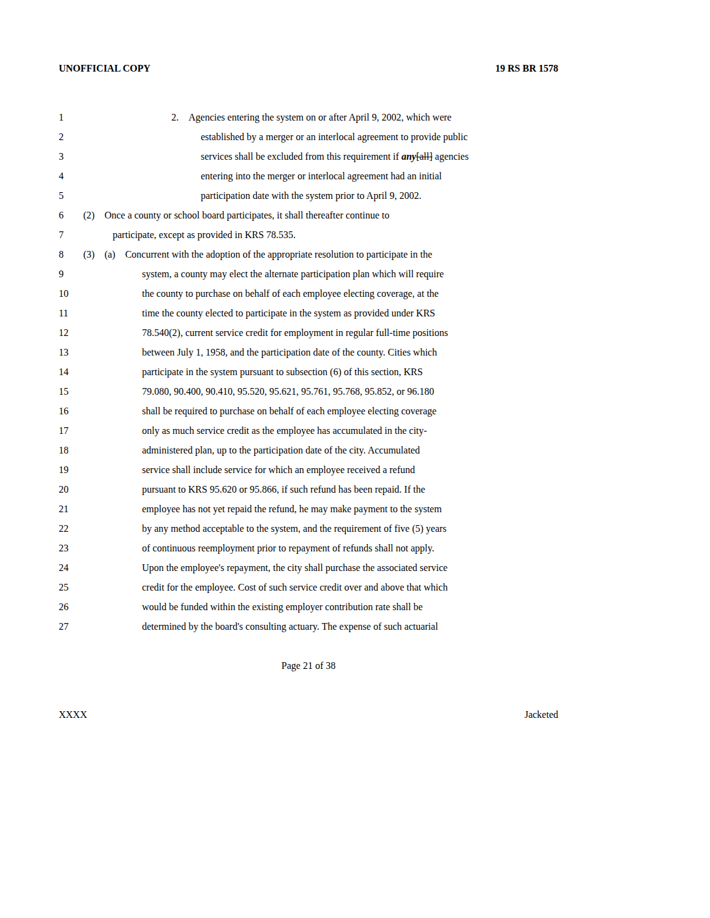UNOFFICIAL COPY 19 RS BR 1578
1 2. Agencies entering the system on or after April 9, 2002, which were
2 established by a merger or an interlocal agreement to provide public
3 services shall be excluded from this requirement if any[all] agencies
4 entering into the merger or interlocal agreement had an initial
5 participation date with the system prior to April 9, 2002.
6 (2) Once a county or school board participates, it shall thereafter continue to
7 participate, except as provided in KRS 78.535.
8 (3) (a) Concurrent with the adoption of the appropriate resolution to participate in the
9 system, a county may elect the alternate participation plan which will require
10 the county to purchase on behalf of each employee electing coverage, at the
11 time the county elected to participate in the system as provided under KRS
12 78.540(2), current service credit for employment in regular full-time positions
13 between July 1, 1958, and the participation date of the county. Cities which
14 participate in the system pursuant to subsection (6) of this section, KRS
15 79.080, 90.400, 90.410, 95.520, 95.621, 95.761, 95.768, 95.852, or 96.180
16 shall be required to purchase on behalf of each employee electing coverage
17 only as much service credit as the employee has accumulated in the city-
18 administered plan, up to the participation date of the city. Accumulated
19 service shall include service for which an employee received a refund
20 pursuant to KRS 95.620 or 95.866, if such refund has been repaid. If the
21 employee has not yet repaid the refund, he may make payment to the system
22 by any method acceptable to the system, and the requirement of five (5) years
23 of continuous reemployment prior to repayment of refunds shall not apply.
24 Upon the employee's repayment, the city shall purchase the associated service
25 credit for the employee. Cost of such service credit over and above that which
26 would be funded within the existing employer contribution rate shall be
27 determined by the board's consulting actuary. The expense of such actuarial
Page 21 of 38
XXXX Jacketed